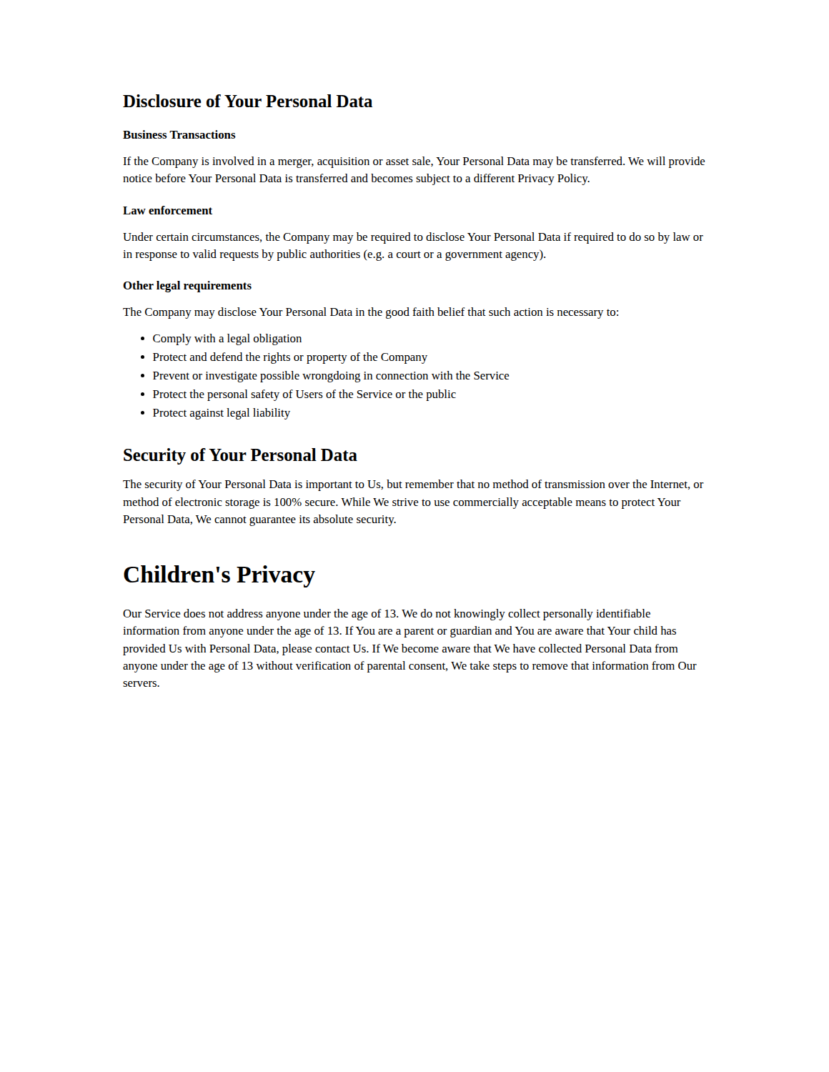Disclosure of Your Personal Data
Business Transactions
If the Company is involved in a merger, acquisition or asset sale, Your Personal Data may be transferred. We will provide notice before Your Personal Data is transferred and becomes subject to a different Privacy Policy.
Law enforcement
Under certain circumstances, the Company may be required to disclose Your Personal Data if required to do so by law or in response to valid requests by public authorities (e.g. a court or a government agency).
Other legal requirements
The Company may disclose Your Personal Data in the good faith belief that such action is necessary to:
Comply with a legal obligation
Protect and defend the rights or property of the Company
Prevent or investigate possible wrongdoing in connection with the Service
Protect the personal safety of Users of the Service or the public
Protect against legal liability
Security of Your Personal Data
The security of Your Personal Data is important to Us, but remember that no method of transmission over the Internet, or method of electronic storage is 100% secure. While We strive to use commercially acceptable means to protect Your Personal Data, We cannot guarantee its absolute security.
Children's Privacy
Our Service does not address anyone under the age of 13. We do not knowingly collect personally identifiable information from anyone under the age of 13. If You are a parent or guardian and You are aware that Your child has provided Us with Personal Data, please contact Us. If We become aware that We have collected Personal Data from anyone under the age of 13 without verification of parental consent, We take steps to remove that information from Our servers.